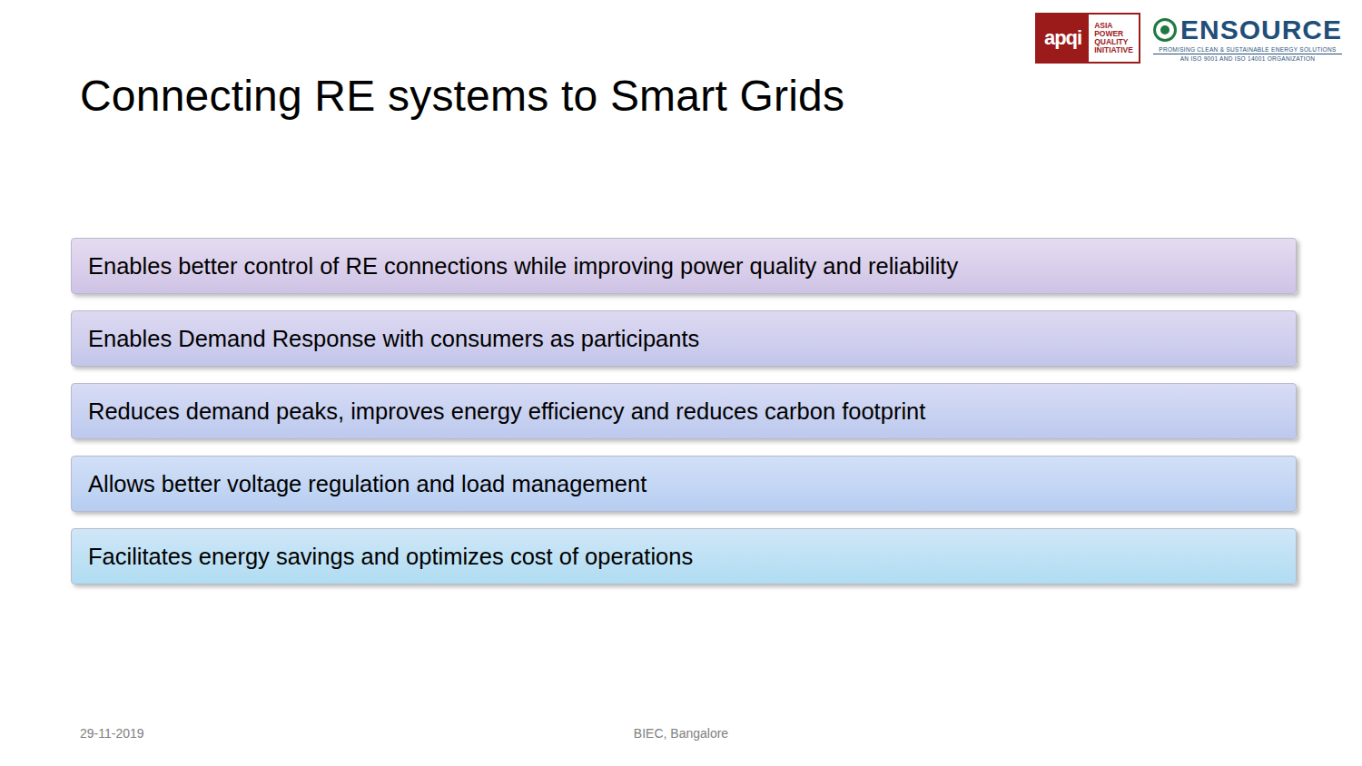apqi
Asia Power Quality Initiative
ENSOURCE
Promising Clean & Sustainable Energy Solutions
An ISO 9001 and ISO 14001 Organization
Connecting RE systems to Smart Grids
Enables better control of RE connections while improving power quality and reliability
Enables Demand Response with consumers as participants
Reduces demand peaks, improves energy efficiency and reduces carbon footprint
Allows better voltage regulation and load management
Facilitates energy savings and optimizes cost of operations
29-11-2019
BIEC, Bangalore